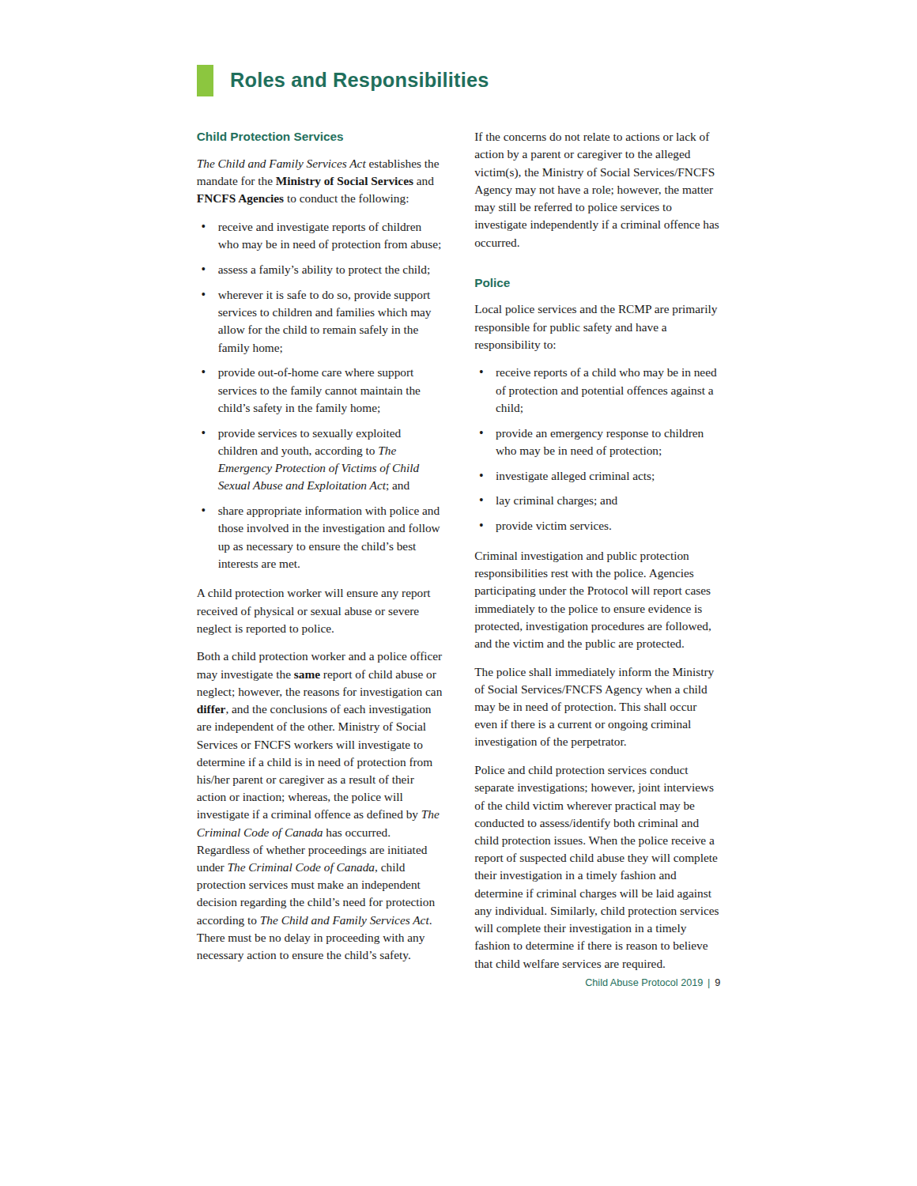Roles and Responsibilities
Child Protection Services
The Child and Family Services Act establishes the mandate for the Ministry of Social Services and FNCFS Agencies to conduct the following:
receive and investigate reports of children who may be in need of protection from abuse;
assess a family’s ability to protect the child;
wherever it is safe to do so, provide support services to children and families which may allow for the child to remain safely in the family home;
provide out-of-home care where support services to the family cannot maintain the child’s safety in the family home;
provide services to sexually exploited children and youth, according to The Emergency Protection of Victims of Child Sexual Abuse and Exploitation Act; and
share appropriate information with police and those involved in the investigation and follow up as necessary to ensure the child’s best interests are met.
A child protection worker will ensure any report received of physical or sexual abuse or severe neglect is reported to police.
Both a child protection worker and a police officer may investigate the same report of child abuse or neglect; however, the reasons for investigation can differ, and the conclusions of each investigation are independent of the other. Ministry of Social Services or FNCFS workers will investigate to determine if a child is in need of protection from his/her parent or caregiver as a result of their action or inaction; whereas, the police will investigate if a criminal offence as defined by The Criminal Code of Canada has occurred. Regardless of whether proceedings are initiated under The Criminal Code of Canada, child protection services must make an independent decision regarding the child’s need for protection according to The Child and Family Services Act. There must be no delay in proceeding with any necessary action to ensure the child’s safety.
If the concerns do not relate to actions or lack of action by a parent or caregiver to the alleged victim(s), the Ministry of Social Services/FNCFS Agency may not have a role; however, the matter may still be referred to police services to investigate independently if a criminal offence has occurred.
Police
Local police services and the RCMP are primarily responsible for public safety and have a responsibility to:
receive reports of a child who may be in need of protection and potential offences against a child;
provide an emergency response to children who may be in need of protection;
investigate alleged criminal acts;
lay criminal charges; and
provide victim services.
Criminal investigation and public protection responsibilities rest with the police. Agencies participating under the Protocol will report cases immediately to the police to ensure evidence is protected, investigation procedures are followed, and the victim and the public are protected.
The police shall immediately inform the Ministry of Social Services/FNCFS Agency when a child may be in need of protection. This shall occur even if there is a current or ongoing criminal investigation of the perpetrator.
Police and child protection services conduct separate investigations; however, joint interviews of the child victim wherever practical may be conducted to assess/identify both criminal and child protection issues. When the police receive a report of suspected child abuse they will complete their investigation in a timely fashion and determine if criminal charges will be laid against any individual. Similarly, child protection services will complete their investigation in a timely fashion to determine if there is reason to believe that child welfare services are required.
Child Abuse Protocol 2019|9